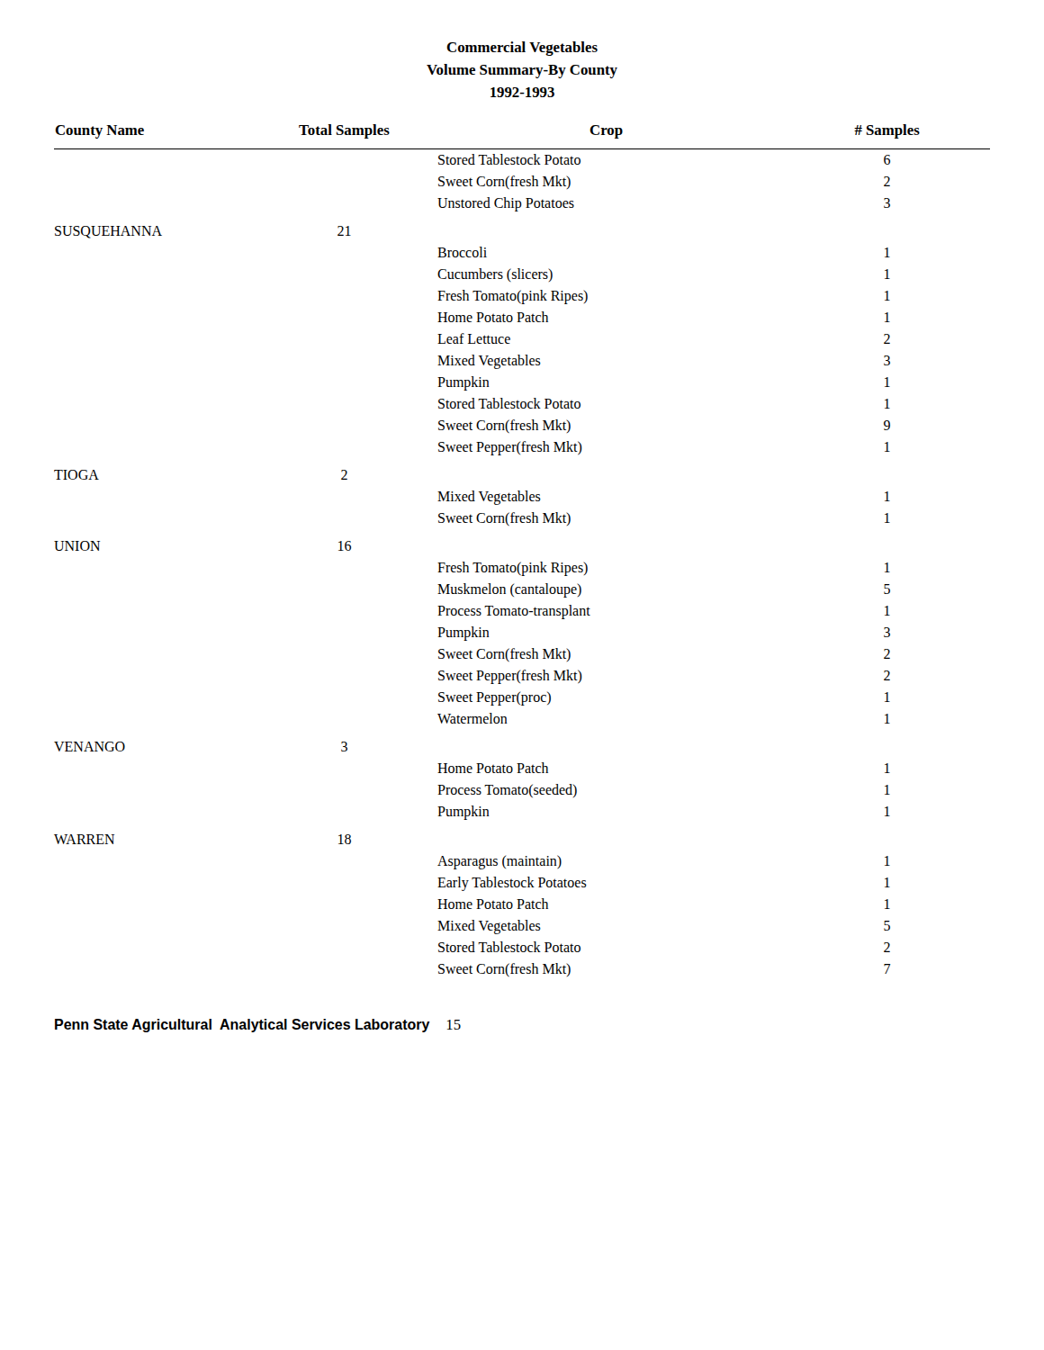Commercial Vegetables
Volume Summary-By County
1992-1993
| County Name | Total Samples | Crop | # Samples |
| --- | --- | --- | --- |
| | | Stored Tablestock Potato | 6 |
| | | Sweet Corn(fresh Mkt) | 2 |
| | | Unstored Chip Potatoes | 3 |
| SUSQUEHANNA | 21 | | |
| | | Broccoli | 1 |
| | | Cucumbers (slicers) | 1 |
| | | Fresh Tomato(pink Ripes) | 1 |
| | | Home Potato Patch | 1 |
| | | Leaf Lettuce | 2 |
| | | Mixed Vegetables | 3 |
| | | Pumpkin | 1 |
| | | Stored Tablestock Potato | 1 |
| | | Sweet Corn(fresh Mkt) | 9 |
| | | Sweet Pepper(fresh Mkt) | 1 |
| TIOGA | 2 | | |
| | | Mixed Vegetables | 1 |
| | | Sweet Corn(fresh Mkt) | 1 |
| UNION | 16 | | |
| | | Fresh Tomato(pink Ripes) | 1 |
| | | Muskmelon (cantaloupe) | 5 |
| | | Process Tomato-transplant | 1 |
| | | Pumpkin | 3 |
| | | Sweet Corn(fresh Mkt) | 2 |
| | | Sweet Pepper(fresh Mkt) | 2 |
| | | Sweet Pepper(proc) | 1 |
| | | Watermelon | 1 |
| VENANGO | 3 | | |
| | | Home Potato Patch | 1 |
| | | Process Tomato(seeded) | 1 |
| | | Pumpkin | 1 |
| WARREN | 18 | | |
| | | Asparagus (maintain) | 1 |
| | | Early Tablestock Potatoes | 1 |
| | | Home Potato Patch | 1 |
| | | Mixed Vegetables | 5 |
| | | Stored Tablestock Potato | 2 |
| | | Sweet Corn(fresh Mkt) | 7 |
Penn State Agricultural Analytical Services Laboratory 15